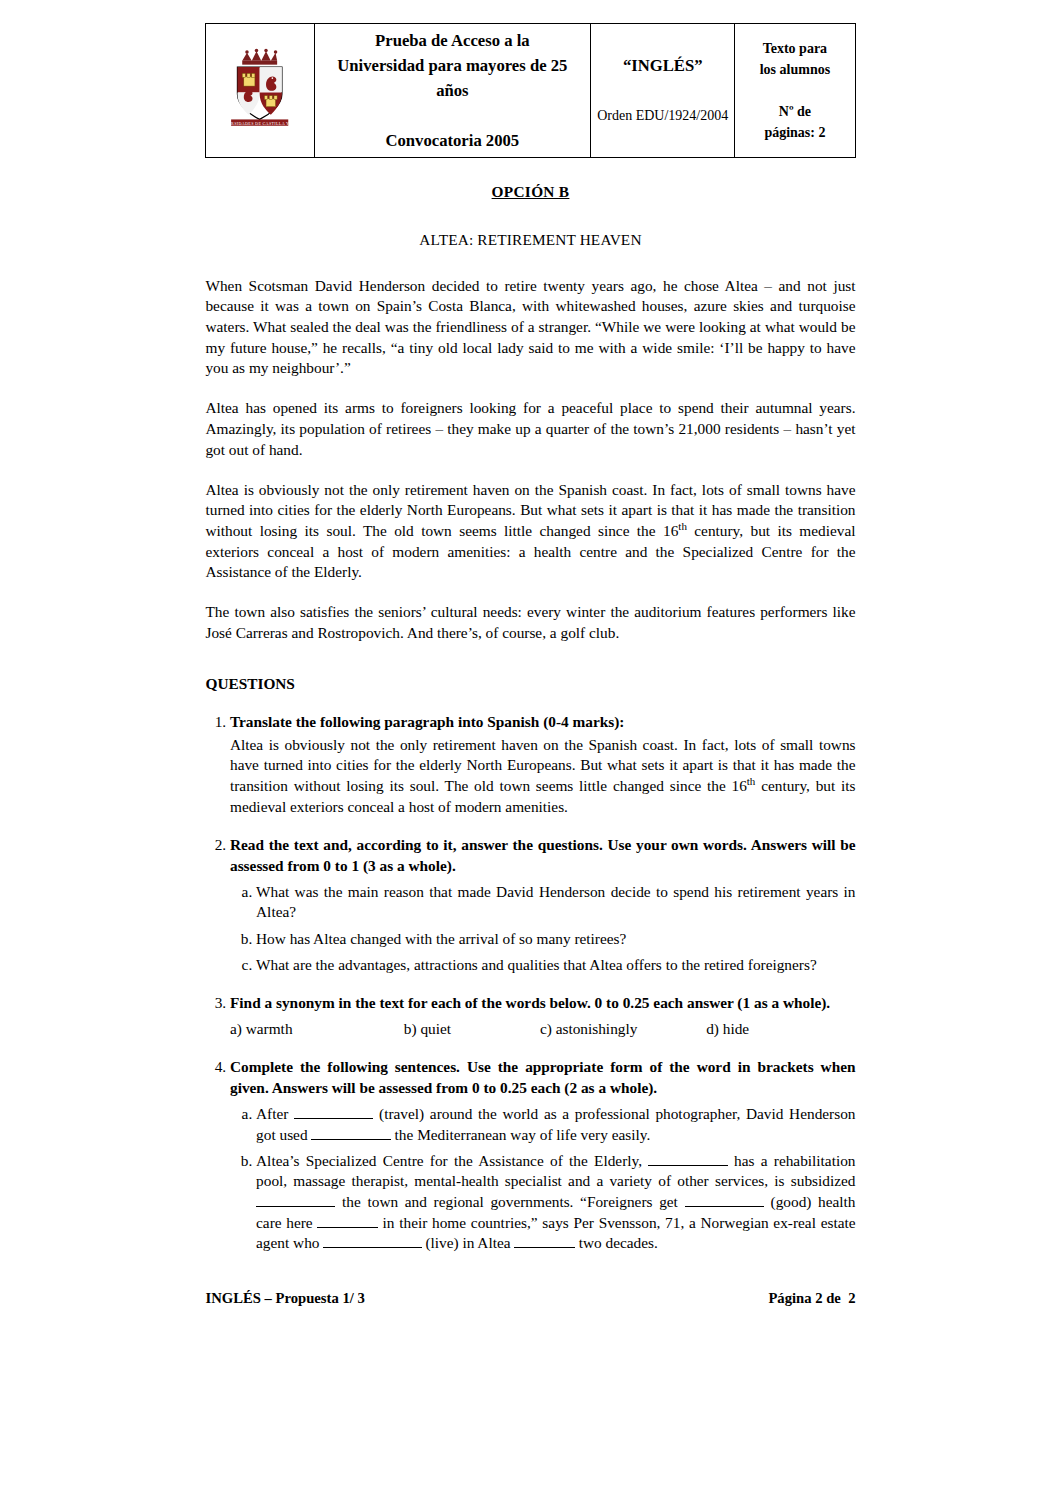| UNIVERSIDADES DE CASTILLA Y LEÓN | Prueba de Acceso a la Universidad para mayores de 25 años Convocatoria 2005 | “INGLÉS” Orden EDU/1924/2004 | Texto para los alumnos Nº de páginas: 2 |
OPCIÓN B
ALTEA: RETIREMENT HEAVEN
When Scotsman David Henderson decided to retire twenty years ago, he chose Altea – and not just because it was a town on Spain’s Costa Blanca, with whitewashed houses, azure skies and turquoise waters. What sealed the deal was the friendliness of a stranger. “While we were looking at what would be my future house,” he recalls, “a tiny old local lady said to me with a wide smile: ‘I’ll be happy to have you as my neighbour’.”
Altea has opened its arms to foreigners looking for a peaceful place to spend their autumnal years. Amazingly, its population of retirees – they make up a quarter of the town’s 21,000 residents – hasn’t yet got out of hand.
Altea is obviously not the only retirement haven on the Spanish coast. In fact, lots of small towns have turned into cities for the elderly North Europeans. But what sets it apart is that it has made the transition without losing its soul. The old town seems little changed since the 16th century, but its medieval exteriors conceal a host of modern amenities: a health centre and the Specialized Centre for the Assistance of the Elderly.
The town also satisfies the seniors’ cultural needs: every winter the auditorium features performers like José Carreras and Rostropovich. And there’s, of course, a golf club.
QUESTIONS
Translate the following paragraph into Spanish (0-4 marks):
Altea is obviously not the only retirement haven on the Spanish coast. In fact, lots of small towns have turned into cities for the elderly North Europeans. But what sets it apart is that it has made the transition without losing its soul. The old town seems little changed since the 16th century, but its medieval exteriors conceal a host of modern amenities.
Read the text and, according to it, answer the questions. Use your own words. Answers will be assessed from 0 to 1 (3 as a whole).
What was the main reason that made David Henderson decide to spend his retirement years in Altea?
How has Altea changed with the arrival of so many retirees?
What are the advantages, attractions and qualities that Altea offers to the retired foreigners?
Find a synonym in the text for each of the words below. 0 to 0.25 each answer (1 as a whole). a) warmth b) quiet c) astonishingly d) hide
Complete the following sentences. Use the appropriate form of the word in brackets when given. Answers will be assessed from 0 to 0.25 each (2 as a whole).
After (travel) around the world as a professional photographer, David Henderson got used the Mediterranean way of life very easily.
Altea’s Specialized Centre for the Assistance of the Elderly, has a rehabilitation pool, massage therapist, mental-health specialist and a variety of other services, is subsidized the town and regional governments. “Foreigners get (good) health care here in their home countries,” says Per Svensson, 71, a Norwegian ex-real estate agent who (live) in Altea two decades.
INGLÉS – Propuesta 1/ 3 Página 2 de 2